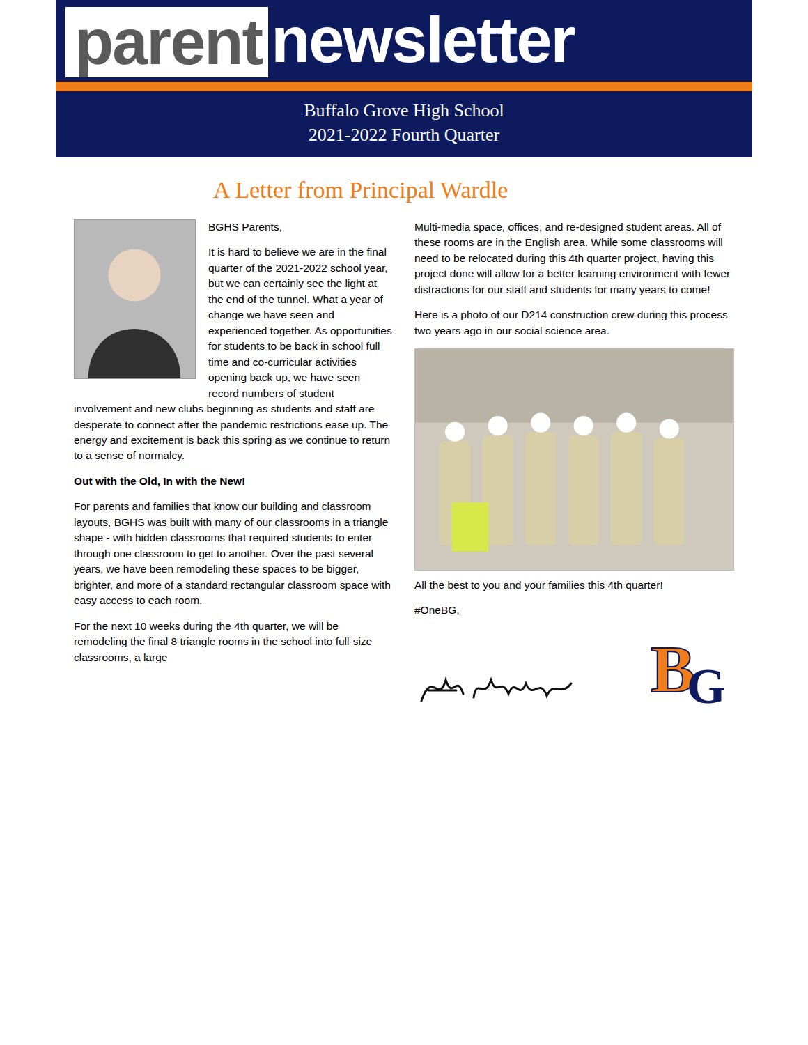parent newsletter
Buffalo Grove High School
2021-2022 Fourth Quarter
A Letter from Principal Wardle
BGHS Parents,
It is hard to believe we are in the final quarter of the 2021-2022 school year, but we can certainly see the light at the end of the tunnel. What a year of change we have seen and experienced together. As opportunities for students to be back in school full time and co-curricular activities opening back up, we have seen record numbers of student involvement and new clubs beginning as students and staff are desperate to connect after the pandemic restrictions ease up. The energy and excitement is back this spring as we continue to return to a sense of normalcy.
Out with the Old, In with the New!
For parents and families that know our building and classroom layouts, BGHS was built with many of our classrooms in a triangle shape - with hidden classrooms that required students to enter through one classroom to get to another. Over the past several years, we have been remodeling these spaces to be bigger, brighter, and more of a standard rectangular classroom space with easy access to each room.
For the next 10 weeks during the 4th quarter, we will be remodeling the final 8 triangle rooms in the school into full-size classrooms, a large
Multi-media space, offices, and re-designed student areas. All of these rooms are in the English area. While some classrooms will need to be relocated during this 4th quarter project, having this project done will allow for a better learning environment with fewer distractions for our staff and students for many years to come!
Here is a photo of our D214 construction crew during this process two years ago in our social science area.
All the best to you and your families this 4th quarter!
#OneBG,